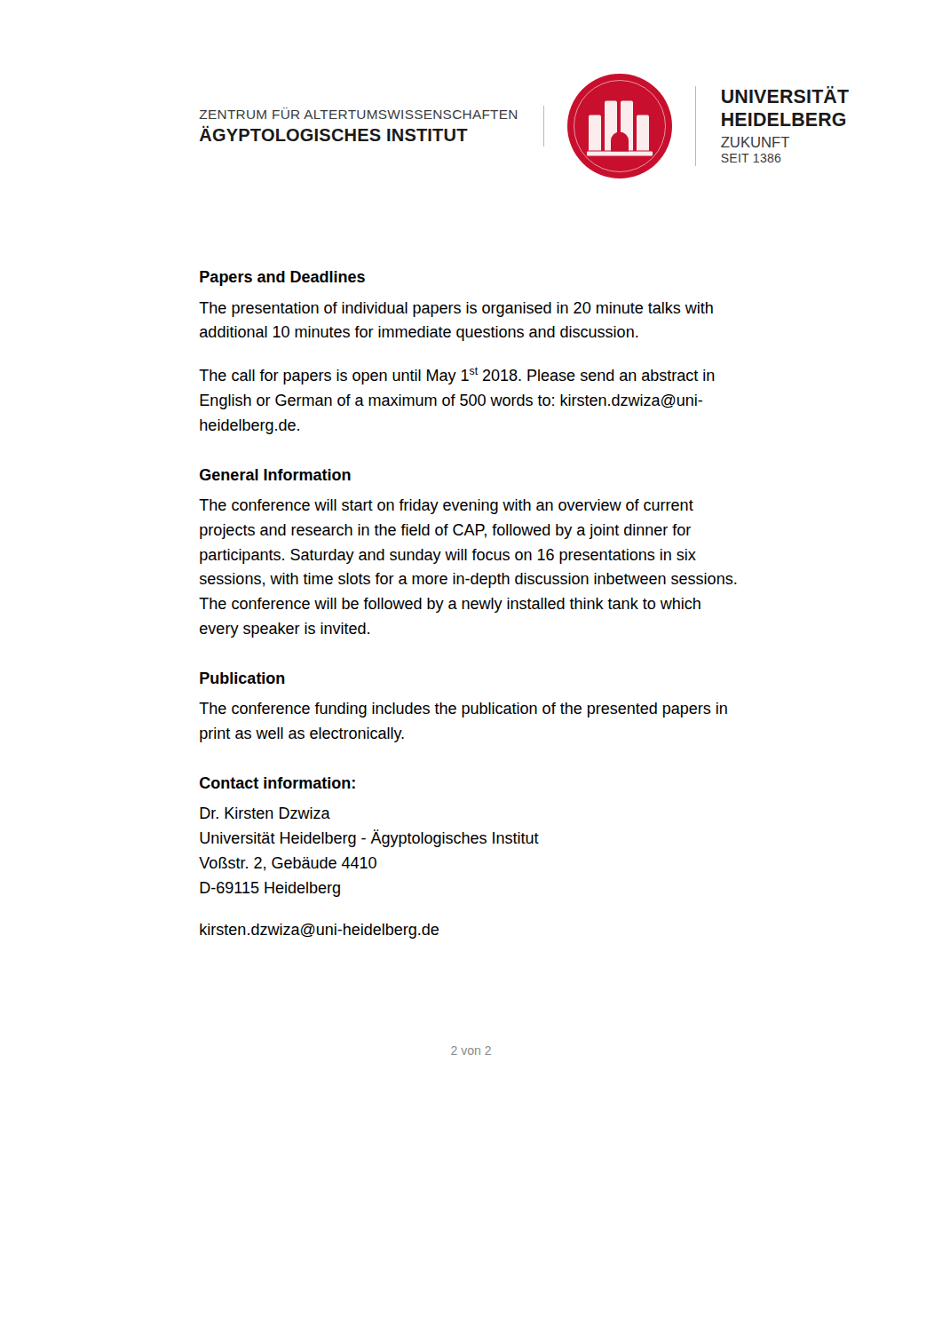ZENTRUM FÜR ALTERTUMSWISSENSCHAFTEN
ÄGYPTOLOGISCHES INSTITUT
UNIVERSITÄT
HEIDELBERG
ZUKUNFT SEIT 1386
Papers and Deadlines
The presentation of individual papers is organised in 20 minute talks with additional 10 minutes for immediate questions and discussion.
The call for papers is open until May 1st 2018. Please send an abstract in English or German of a maximum of 500 words to: kirsten.dzwiza@uni-heidelberg.de.
General Information
The conference will start on friday evening with an overview of current projects and research in the field of CAP, followed by a joint dinner for participants. Saturday and sunday will focus on 16 presentations in six sessions, with time slots for a more in-depth discussion inbetween sessions. The conference will be followed by a newly installed think tank to which every speaker is invited.
Publication
The conference funding includes the publication of the presented papers in print as well as electronically.
Contact information:
Dr. Kirsten Dzwiza
Universität Heidelberg - Ägyptologisches Institut
Voßstr. 2, Gebäude 4410
D-69115 Heidelberg
kirsten.dzwiza@uni-heidelberg.de
2 von 2